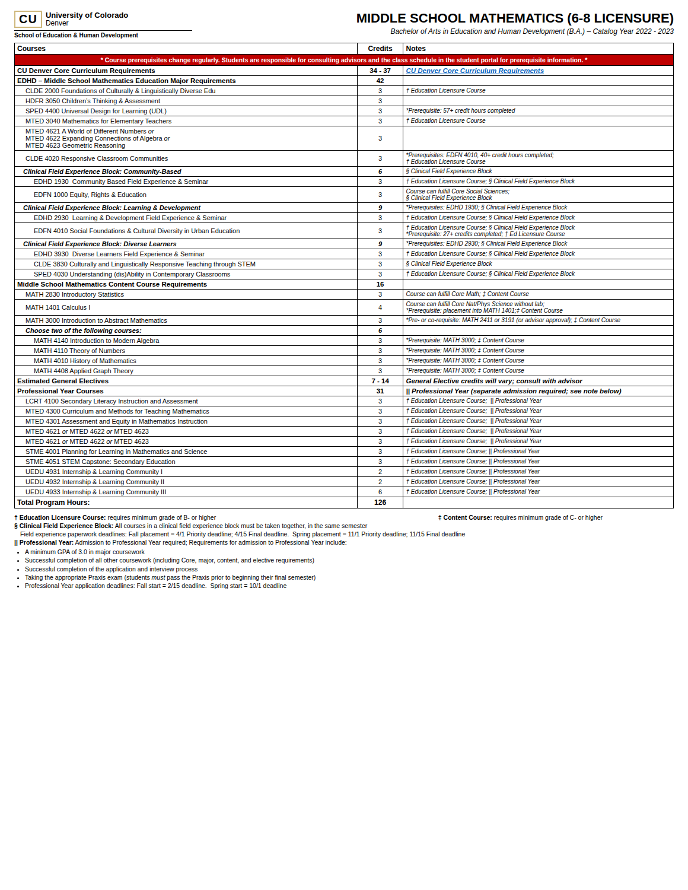CU
University of ColoradoDenver
School of Education & Human Development
MIDDLE SCHOOL MATHEMATICS (6-8 LICENSURE)
Bachelor of Arts in Education and Human Development (B.A.) – Catalog Year 2022 - 2023
| Courses | Credits | Notes |
| --- | --- | --- |
| * Course prerequisites change regularly. Students are responsible for consulting advisors and the class schedule in the student portal for prerequisite information. * |
| CU Denver Core Curriculum Requirements | 34 - 37 | CU Denver Core Curriculum Requirements |
| EDHD – Middle School Mathematics Education Major Requirements | 42 | |
| CLDE 2000 Foundations of Culturally & Linguistically Diverse Edu | 3 | † Education Licensure Course |
| HDFR 3050 Children’s Thinking & Assessment | 3 | |
| SPED 4400 Universal Design for Learning (UDL) | 3 | *Prerequisite: 57+ credit hours completed |
| MTED 3040 Mathematics for Elementary Teachers | 3 | † Education Licensure Course |
| MTED 4621 A World of Different Numbers or MTED 4622 Expanding Connections of Algebra or MTED 4623 Geometric Reasoning | 3 | |
| CLDE 4020 Responsive Classroom Communities | 3 | *Prerequisites: EDFN 4010, 40+ credit hours completed; † Education Licensure Course |
| Clinical Field Experience Block: Community-Based | 6 | § Clinical Field Experience Block |
| EDHD 1930 Community Based Field Experience & Seminar | 3 | † Education Licensure Course; § Clinical Field Experience Block |
| EDFN 1000 Equity, Rights & Education | 3 | Course can fulfill Core Social Sciences; § Clinical Field Experience Block |
| Clinical Field Experience Block: Learning & Development | 9 | *Prerequisites: EDHD 1930; § Clinical Field Experience Block |
| EDHD 2930 Learning & Development Field Experience & Seminar | 3 | † Education Licensure Course; § Clinical Field Experience Block |
| EDFN 4010 Social Foundations & Cultural Diversity in Urban Education | 3 | † Education Licensure Course; § Clinical Field Experience Block *Prerequisite: 27+ credits completed; † Ed Licensure Course |
| Clinical Field Experience Block: Diverse Learners | 9 | *Prerequisites: EDHD 2930; § Clinical Field Experience Block |
| EDHD 3930 Diverse Learners Field Experience & Seminar | 3 | † Education Licensure Course; § Clinical Field Experience Block |
| CLDE 3830 Culturally and Linguistically Responsive Teaching through STEM | 3 | § Clinical Field Experience Block |
| SPED 4030 Understanding (dis)Ability in Contemporary Classrooms | 3 | † Education Licensure Course; § Clinical Field Experience Block |
| Middle School Mathematics Content Course Requirements | 16 | |
| MATH 2830 Introductory Statistics | 3 | Course can fulfill Core Math; ‡ Content Course |
| MATH 1401 Calculus I | 4 | Course can fulfill Core Nat/Phys Science without lab; *Prerequisite: placement into MATH 1401;‡ Content Course |
| MATH 3000 Introduction to Abstract Mathematics | 3 | *Pre- or co-requisite: MATH 2411 or 3191 (or advisor approval); ‡ Content Course |
| Choose two of the following courses: | 6 | |
| MATH 4140 Introduction to Modern Algebra | 3 | *Prerequisite: MATH 3000; ‡ Content Course |
| MATH 4110 Theory of Numbers | 3 | *Prerequisite: MATH 3000; ‡ Content Course |
| MATH 4010 History of Mathematics | 3 | *Prerequisite: MATH 3000; ‡ Content Course |
| MATH 4408 Applied Graph Theory | 3 | *Prerequisite: MATH 3000; ‡ Content Course |
| Estimated General Electives | 7 - 14 | General Elective credits will vary; consult with advisor |
| Professional Year Courses | 31 | // Professional Year (separate admission required; see note below) |
| LCRT 4100 Secondary Literacy Instruction and Assessment | 3 | † Education Licensure Course; // Professional Year |
| MTED 4300 Curriculum and Methods for Teaching Mathematics | 3 | † Education Licensure Course; // Professional Year |
| MTED 4301 Assessment and Equity in Mathematics Instruction | 3 | † Education Licensure Course; // Professional Year |
| MTED 4621 or MTED 4622 or MTED 4623 | 3 | † Education Licensure Course; // Professional Year |
| MTED 4621 or MTED 4622 or MTED 4623 | 3 | † Education Licensure Course; // Professional Year |
| STME 4001 Planning for Learning in Mathematics and Science | 3 | † Education Licensure Course; // Professional Year |
| STME 4051 STEM Capstone: Secondary Education | 3 | † Education Licensure Course; // Professional Year |
| UEDU 4931 Internship & Learning Community I | 2 | † Education Licensure Course; // Professional Year |
| UEDU 4932 Internship & Learning Community II | 2 | † Education Licensure Course; // Professional Year |
| UEDU 4933 Internship & Learning Community III | 6 | † Education Licensure Course; // Professional Year |
| Total Program Hours: | 126 | |
† Education Licensure Course: requires minimum grade of B- or higher
‡ Content Course: requires minimum grade of C- or higher
§ Clinical Field Experience Block: All courses in a clinical field experience block must be taken together, in the same semester
Field experience paperwork deadlines: Fall placement = 4/1 Priority deadline; 4/15 Final deadline. Spring placement = 11/1 Priority deadline; 11/15 Final deadline
|| Professional Year: Admission to Professional Year required; Requirements for admission to Professional Year include:
A minimum GPA of 3.0 in major coursework
Successful completion of all other coursework (including Core, major, content, and elective requirements)
Successful completion of the application and interview process
Taking the appropriate Praxis exam (students must pass the Praxis prior to beginning their final semester)
Professional Year application deadlines: Fall start = 2/15 deadline. Spring start = 10/1 deadline